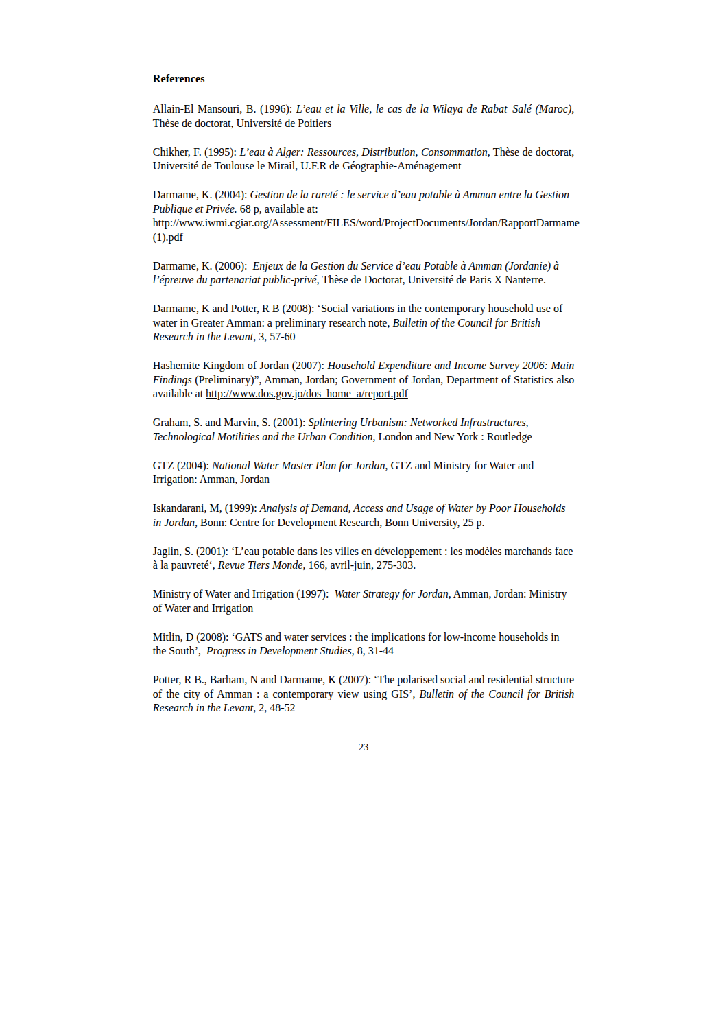References
Allain-El Mansouri, B. (1996): L’eau et la Ville, le cas de la Wilaya de Rabat–Salé (Maroc), Thèse de doctorat, Université de Poitiers
Chikher, F. (1995): L’eau à Alger: Ressources, Distribution, Consommation, Thèse de doctorat, Université de Toulouse le Mirail, U.F.R de Géographie-Aménagement
Darmame, K. (2004): Gestion de la rareté : le service d’eau potable à Amman entre la Gestion Publique et Privée. 68 p, available at: http://www.iwmi.cgiar.org/Assessment/FILES/word/ProjectDocuments/Jordan/RapportDarmame (1).pdf
Darmame, K. (2006): Enjeux de la Gestion du Service d’eau Potable à Amman (Jordanie) à l’épreuve du partenariat public-privé, Thèse de Doctorat, Université de Paris X Nanterre.
Darmame, K and Potter, R B (2008): ‘Social variations in the contemporary household use of water in Greater Amman: a preliminary research note, Bulletin of the Council for British Research in the Levant, 3, 57-60
Hashemite Kingdom of Jordan (2007): Household Expenditure and Income Survey 2006: Main Findings (Preliminary)”, Amman, Jordan; Government of Jordan, Department of Statistics also available at http://www.dos.gov.jo/dos_home_a/report.pdf
Graham, S. and Marvin, S. (2001): Splintering Urbanism: Networked Infrastructures, Technological Motilities and the Urban Condition, London and New York : Routledge
GTZ (2004): National Water Master Plan for Jordan, GTZ and Ministry for Water and Irrigation: Amman, Jordan
Iskandarani, M, (1999): Analysis of Demand, Access and Usage of Water by Poor Households in Jordan, Bonn: Centre for Development Research, Bonn University, 25 p.
Jaglin, S. (2001): ‘L’eau potable dans les villes en développement : les modèles marchands face à la pauvreté‘, Revue Tiers Monde, 166, avril-juin, 275-303.
Ministry of Water and Irrigation (1997): Water Strategy for Jordan, Amman, Jordan: Ministry of Water and Irrigation
Mitlin, D (2008): ‘GATS and water services : the implications for low-income households in the South’, Progress in Development Studies, 8, 31-44
Potter, R B., Barham, N and Darmame, K (2007): ‘The polarised social and residential structure of the city of Amman : a contemporary view using GIS’, Bulletin of the Council for British Research in the Levant, 2, 48-52
23